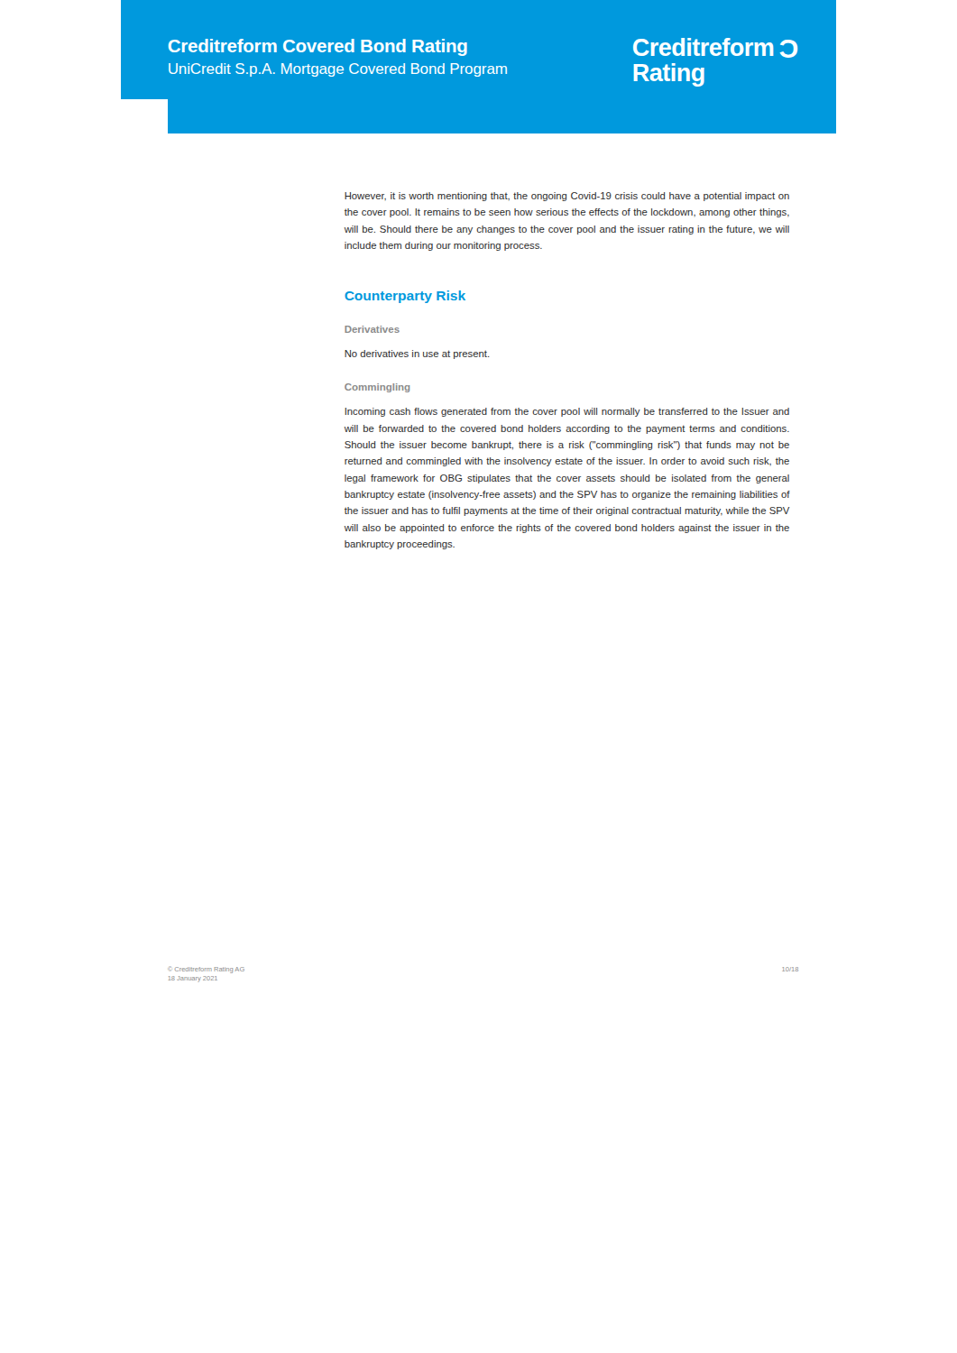Creditreform Covered Bond Rating
UniCredit S.p.A. Mortgage Covered Bond Program
Creditreform C
Rating
However, it is worth mentioning that, the ongoing Covid-19 crisis could have a potential impact on the cover pool. It remains to be seen how serious the effects of the lockdown, among other things, will be. Should there be any changes to the cover pool and the issuer rating in the future, we will include them during our monitoring process.
Counterparty Risk
Derivatives
No derivatives in use at present.
Commingling
Incoming cash flows generated from the cover pool will normally be transferred to the Issuer and will be forwarded to the covered bond holders according to the payment terms and conditions. Should the issuer become bankrupt, there is a risk ("commingling risk") that funds may not be returned and commingled with the insolvency estate of the issuer. In order to avoid such risk, the legal framework for OBG stipulates that the cover assets should be isolated from the general bankruptcy estate (insolvency-free assets) and the SPV has to organize the remaining liabilities of the issuer and has to fulfil payments at the time of their original contractual maturity, while the SPV will also be appointed to enforce the rights of the covered bond holders against the issuer in the bankruptcy proceedings.
© Creditreform Rating AG
18 January 2021
10/18